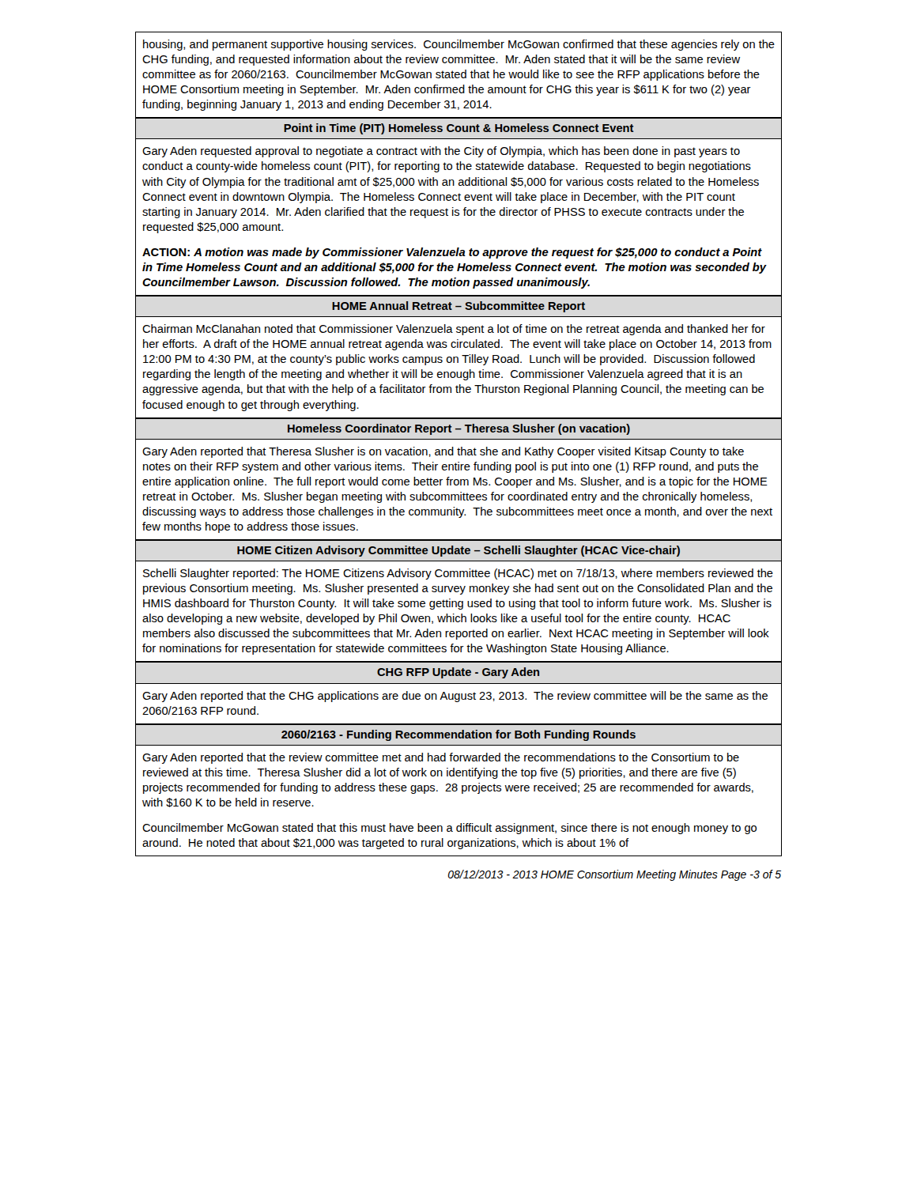housing, and permanent supportive housing services. Councilmember McGowan confirmed that these agencies rely on the CHG funding, and requested information about the review committee. Mr. Aden stated that it will be the same review committee as for 2060/2163. Councilmember McGowan stated that he would like to see the RFP applications before the HOME Consortium meeting in September. Mr. Aden confirmed the amount for CHG this year is $611 K for two (2) year funding, beginning January 1, 2013 and ending December 31, 2014.
Point in Time (PIT) Homeless Count & Homeless Connect Event
Gary Aden requested approval to negotiate a contract with the City of Olympia, which has been done in past years to conduct a county-wide homeless count (PIT), for reporting to the statewide database. Requested to begin negotiations with City of Olympia for the traditional amt of $25,000 with an additional $5,000 for various costs related to the Homeless Connect event in downtown Olympia. The Homeless Connect event will take place in December, with the PIT count starting in January 2014. Mr. Aden clarified that the request is for the director of PHSS to execute contracts under the requested $25,000 amount.
ACTION: A motion was made by Commissioner Valenzuela to approve the request for $25,000 to conduct a Point in Time Homeless Count and an additional $5,000 for the Homeless Connect event. The motion was seconded by Councilmember Lawson. Discussion followed. The motion passed unanimously.
HOME Annual Retreat – Subcommittee Report
Chairman McClanahan noted that Commissioner Valenzuela spent a lot of time on the retreat agenda and thanked her for her efforts. A draft of the HOME annual retreat agenda was circulated. The event will take place on October 14, 2013 from 12:00 PM to 4:30 PM, at the county’s public works campus on Tilley Road. Lunch will be provided. Discussion followed regarding the length of the meeting and whether it will be enough time. Commissioner Valenzuela agreed that it is an aggressive agenda, but that with the help of a facilitator from the Thurston Regional Planning Council, the meeting can be focused enough to get through everything.
Homeless Coordinator Report – Theresa Slusher (on vacation)
Gary Aden reported that Theresa Slusher is on vacation, and that she and Kathy Cooper visited Kitsap County to take notes on their RFP system and other various items. Their entire funding pool is put into one (1) RFP round, and puts the entire application online. The full report would come better from Ms. Cooper and Ms. Slusher, and is a topic for the HOME retreat in October. Ms. Slusher began meeting with subcommittees for coordinated entry and the chronically homeless, discussing ways to address those challenges in the community. The subcommittees meet once a month, and over the next few months hope to address those issues.
HOME Citizen Advisory Committee Update – Schelli Slaughter (HCAC Vice-chair)
Schelli Slaughter reported: The HOME Citizens Advisory Committee (HCAC) met on 7/18/13, where members reviewed the previous Consortium meeting. Ms. Slusher presented a survey monkey she had sent out on the Consolidated Plan and the HMIS dashboard for Thurston County. It will take some getting used to using that tool to inform future work. Ms. Slusher is also developing a new website, developed by Phil Owen, which looks like a useful tool for the entire county. HCAC members also discussed the subcommittees that Mr. Aden reported on earlier. Next HCAC meeting in September will look for nominations for representation for statewide committees for the Washington State Housing Alliance.
CHG RFP Update - Gary Aden
Gary Aden reported that the CHG applications are due on August 23, 2013. The review committee will be the same as the 2060/2163 RFP round.
2060/2163 - Funding Recommendation for Both Funding Rounds
Gary Aden reported that the review committee met and had forwarded the recommendations to the Consortium to be reviewed at this time. Theresa Slusher did a lot of work on identifying the top five (5) priorities, and there are five (5) projects recommended for funding to address these gaps. 28 projects were received; 25 are recommended for awards, with $160 K to be held in reserve.
Councilmember McGowan stated that this must have been a difficult assignment, since there is not enough money to go around. He noted that about $21,000 was targeted to rural organizations, which is about 1% of
08/12/2013 - 2013 HOME Consortium Meeting Minutes Page -3 of 5